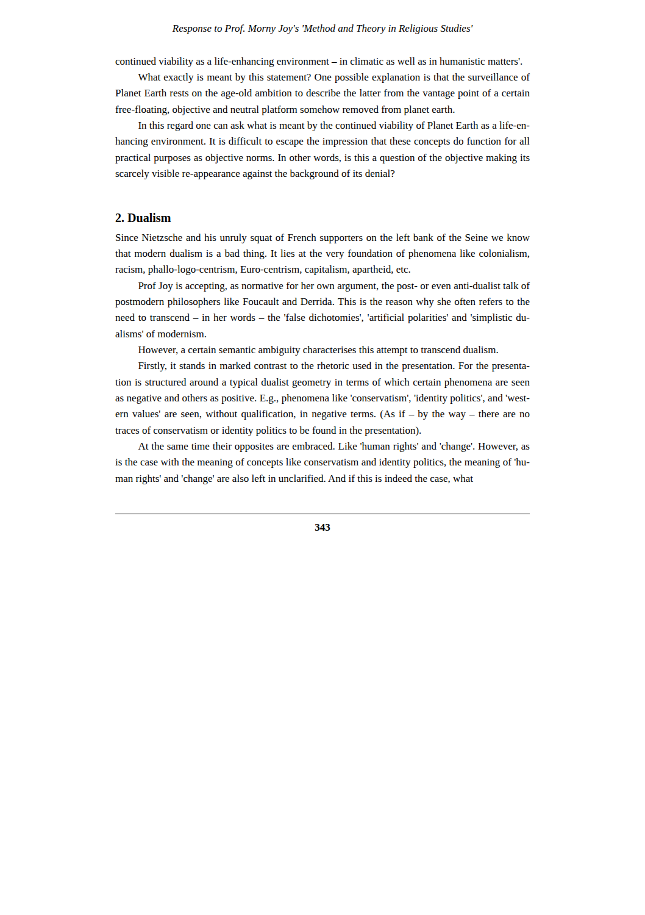Response to Prof. Morny Joy's 'Method and Theory in Religious Studies'
continued viability as a life-enhancing environment – in climatic as well as in humanistic matters'.
What exactly is meant by this statement? One possible explanation is that the surveillance of Planet Earth rests on the age-old ambition to describe the latter from the vantage point of a certain free-floating, objective and neutral platform somehow removed from planet earth.
In this regard one can ask what is meant by the continued viability of Planet Earth as a life-enhancing environment. It is difficult to escape the impression that these concepts do function for all practical purposes as objective norms. In other words, is this a question of the objective making its scarcely visible re-appearance against the background of its denial?
2. Dualism
Since Nietzsche and his unruly squat of French supporters on the left bank of the Seine we know that modern dualism is a bad thing. It lies at the very foundation of phenomena like colonialism, racism, phallo-logo-centrism, Euro-centrism, capitalism, apartheid, etc.
Prof Joy is accepting, as normative for her own argument, the post- or even anti-dualist talk of postmodern philosophers like Foucault and Derrida. This is the reason why she often refers to the need to transcend – in her words – the 'false dichotomies', 'artificial polarities' and 'simplistic dualisms' of modernism.
However, a certain semantic ambiguity characterises this attempt to transcend dualism.
Firstly, it stands in marked contrast to the rhetoric used in the presentation. For the presentation is structured around a typical dualist geometry in terms of which certain phenomena are seen as negative and others as positive. E.g., phenomena like 'conservatism', 'identity politics', and 'western values' are seen, without qualification, in negative terms. (As if – by the way – there are no traces of conservatism or identity politics to be found in the presentation).
At the same time their opposites are embraced. Like 'human rights' and 'change'. However, as is the case with the meaning of concepts like conservatism and identity politics, the meaning of 'human rights' and 'change' are also left in unclarified. And if this is indeed the case, what
343